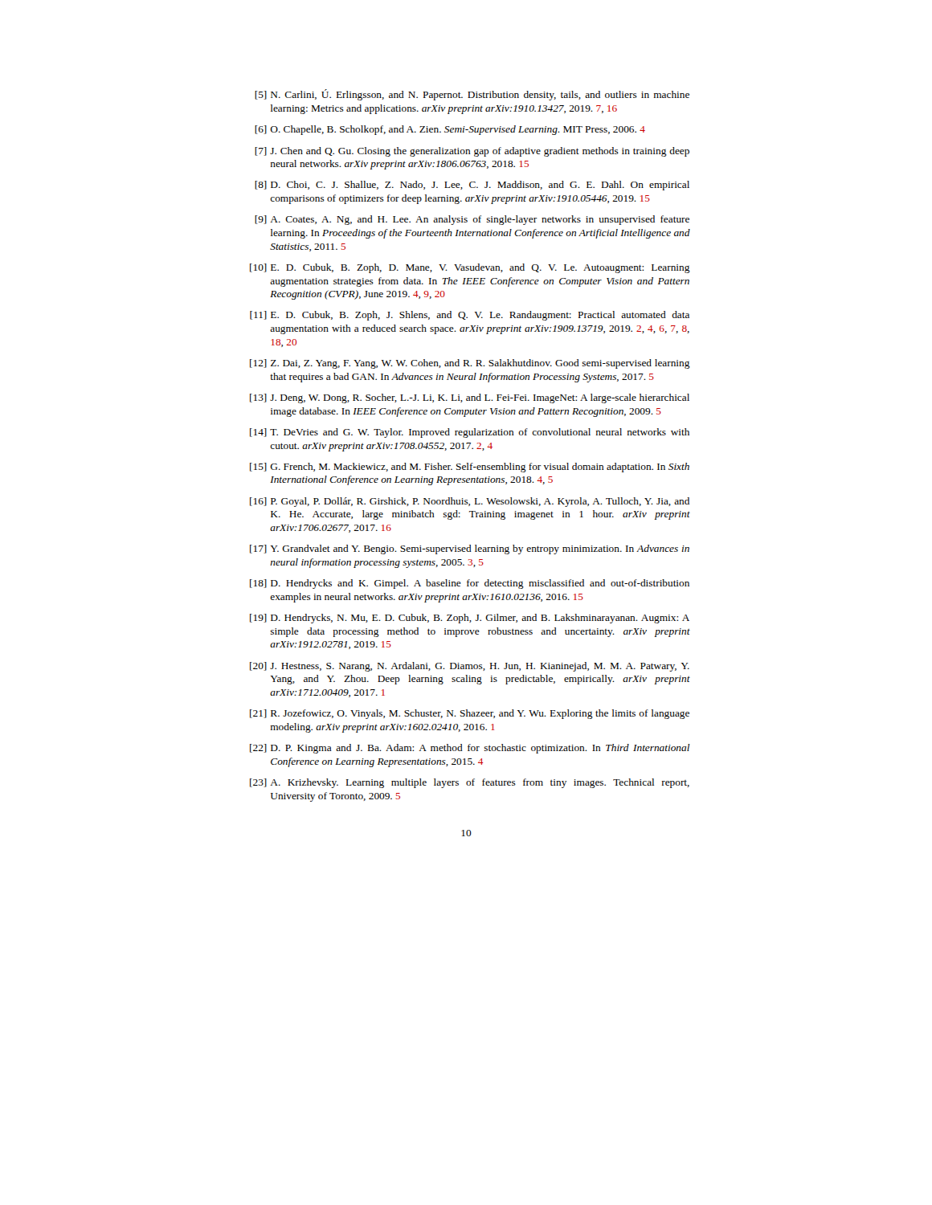[5] N. Carlini, Ú. Erlingsson, and N. Papernot. Distribution density, tails, and outliers in machine learning: Metrics and applications. arXiv preprint arXiv:1910.13427, 2019. 7, 16
[6] O. Chapelle, B. Scholkopf, and A. Zien. Semi-Supervised Learning. MIT Press, 2006. 4
[7] J. Chen and Q. Gu. Closing the generalization gap of adaptive gradient methods in training deep neural networks. arXiv preprint arXiv:1806.06763, 2018. 15
[8] D. Choi, C. J. Shallue, Z. Nado, J. Lee, C. J. Maddison, and G. E. Dahl. On empirical comparisons of optimizers for deep learning. arXiv preprint arXiv:1910.05446, 2019. 15
[9] A. Coates, A. Ng, and H. Lee. An analysis of single-layer networks in unsupervised feature learning. In Proceedings of the Fourteenth International Conference on Artificial Intelligence and Statistics, 2011. 5
[10] E. D. Cubuk, B. Zoph, D. Mane, V. Vasudevan, and Q. V. Le. Autoaugment: Learning augmentation strategies from data. In The IEEE Conference on Computer Vision and Pattern Recognition (CVPR), June 2019. 4, 9, 20
[11] E. D. Cubuk, B. Zoph, J. Shlens, and Q. V. Le. Randaugment: Practical automated data augmentation with a reduced search space. arXiv preprint arXiv:1909.13719, 2019. 2, 4, 6, 7, 8, 18, 20
[12] Z. Dai, Z. Yang, F. Yang, W. W. Cohen, and R. R. Salakhutdinov. Good semi-supervised learning that requires a bad GAN. In Advances in Neural Information Processing Systems, 2017. 5
[13] J. Deng, W. Dong, R. Socher, L.-J. Li, K. Li, and L. Fei-Fei. ImageNet: A large-scale hierarchical image database. In IEEE Conference on Computer Vision and Pattern Recognition, 2009. 5
[14] T. DeVries and G. W. Taylor. Improved regularization of convolutional neural networks with cutout. arXiv preprint arXiv:1708.04552, 2017. 2, 4
[15] G. French, M. Mackiewicz, and M. Fisher. Self-ensembling for visual domain adaptation. In Sixth International Conference on Learning Representations, 2018. 4, 5
[16] P. Goyal, P. Dollár, R. Girshick, P. Noordhuis, L. Wesolowski, A. Kyrola, A. Tulloch, Y. Jia, and K. He. Accurate, large minibatch sgd: Training imagenet in 1 hour. arXiv preprint arXiv:1706.02677, 2017. 16
[17] Y. Grandvalet and Y. Bengio. Semi-supervised learning by entropy minimization. In Advances in neural information processing systems, 2005. 3, 5
[18] D. Hendrycks and K. Gimpel. A baseline for detecting misclassified and out-of-distribution examples in neural networks. arXiv preprint arXiv:1610.02136, 2016. 15
[19] D. Hendrycks, N. Mu, E. D. Cubuk, B. Zoph, J. Gilmer, and B. Lakshminarayanan. Augmix: A simple data processing method to improve robustness and uncertainty. arXiv preprint arXiv:1912.02781, 2019. 15
[20] J. Hestness, S. Narang, N. Ardalani, G. Diamos, H. Jun, H. Kianinejad, M. M. A. Patwary, Y. Yang, and Y. Zhou. Deep learning scaling is predictable, empirically. arXiv preprint arXiv:1712.00409, 2017. 1
[21] R. Jozefowicz, O. Vinyals, M. Schuster, N. Shazeer, and Y. Wu. Exploring the limits of language modeling. arXiv preprint arXiv:1602.02410, 2016. 1
[22] D. P. Kingma and J. Ba. Adam: A method for stochastic optimization. In Third International Conference on Learning Representations, 2015. 4
[23] A. Krizhevsky. Learning multiple layers of features from tiny images. Technical report, University of Toronto, 2009. 5
10